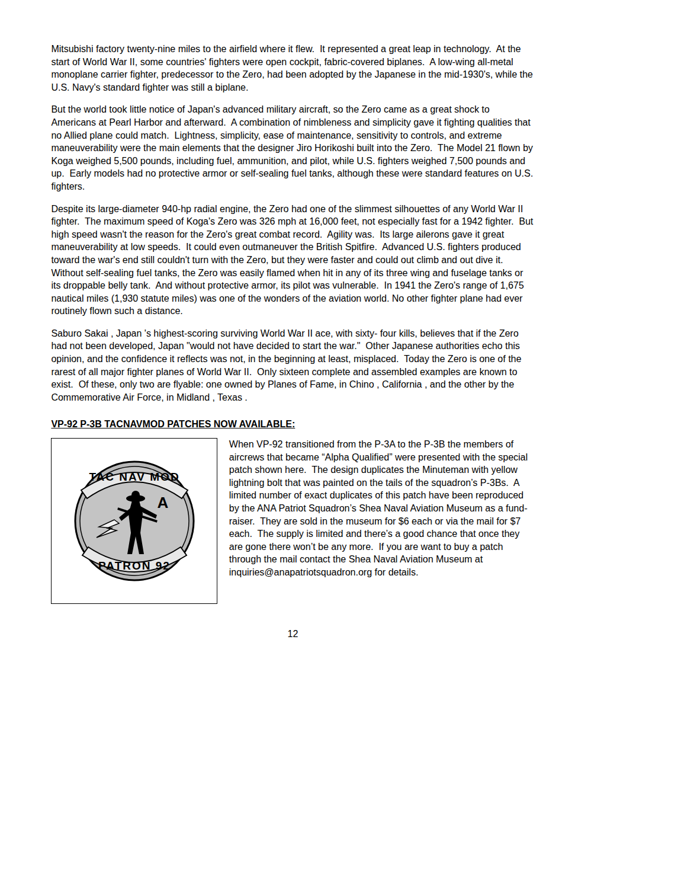Mitsubishi factory twenty-nine miles to the airfield where it flew. It represented a great leap in technology. At the start of World War II, some countries' fighters were open cockpit, fabric-covered biplanes. A low-wing all-metal monoplane carrier fighter, predecessor to the Zero, had been adopted by the Japanese in the mid-1930's, while the U.S. Navy's standard fighter was still a biplane.
But the world took little notice of Japan's advanced military aircraft, so the Zero came as a great shock to Americans at Pearl Harbor and afterward. A combination of nimbleness and simplicity gave it fighting qualities that no Allied plane could match. Lightness, simplicity, ease of maintenance, sensitivity to controls, and extreme maneuverability were the main elements that the designer Jiro Horikoshi built into the Zero. The Model 21 flown by Koga weighed 5,500 pounds, including fuel, ammunition, and pilot, while U.S. fighters weighed 7,500 pounds and up. Early models had no protective armor or self-sealing fuel tanks, although these were standard features on U.S. fighters.
Despite its large-diameter 940-hp radial engine, the Zero had one of the slimmest silhouettes of any World War II fighter. The maximum speed of Koga's Zero was 326 mph at 16,000 feet, not especially fast for a 1942 fighter. But high speed wasn't the reason for the Zero's great combat record. Agility was. Its large ailerons gave it great maneuverability at low speeds. It could even outmaneuver the British Spitfire. Advanced U.S. fighters produced toward the war's end still couldn't turn with the Zero, but they were faster and could out climb and out dive it. Without self-sealing fuel tanks, the Zero was easily flamed when hit in any of its three wing and fuselage tanks or its droppable belly tank. And without protective armor, its pilot was vulnerable. In 1941 the Zero's range of 1,675 nautical miles (1,930 statute miles) was one of the wonders of the aviation world. No other fighter plane had ever routinely flown such a distance.
Saburo Sakai , Japan 's highest-scoring surviving World War II ace, with sixty- four kills, believes that if the Zero had not been developed, Japan "would not have decided to start the war." Other Japanese authorities echo this opinion, and the confidence it reflects was not, in the beginning at least, misplaced. Today the Zero is one of the rarest of all major fighter planes of World War II. Only sixteen complete and assembled examples are known to exist. Of these, only two are flyable: one owned by Planes of Fame, in Chino , California , and the other by the Commemorative Air Force, in Midland , Texas .
VP-92 P-3B TACNAVMOD PATCHES NOW AVAILABLE:
TAC NAV MOD A PATRON 92
When VP-92 transitioned from the P-3A to the P-3B the members of aircrews that became “Alpha Qualified” were presented with the special patch shown here. The design duplicates the Minuteman with yellow lightning bolt that was painted on the tails of the squadron’s P-3Bs. A limited number of exact duplicates of this patch have been reproduced by the ANA Patriot Squadron’s Shea Naval Aviation Museum as a fund-raiser. They are sold in the museum for $6 each or via the mail for $7 each. The supply is limited and there’s a good chance that once they are gone there won’t be any more. If you are want to buy a patch through the mail contact the Shea Naval Aviation Museum at inquiries@anapatriotsquadron.org for details.
12